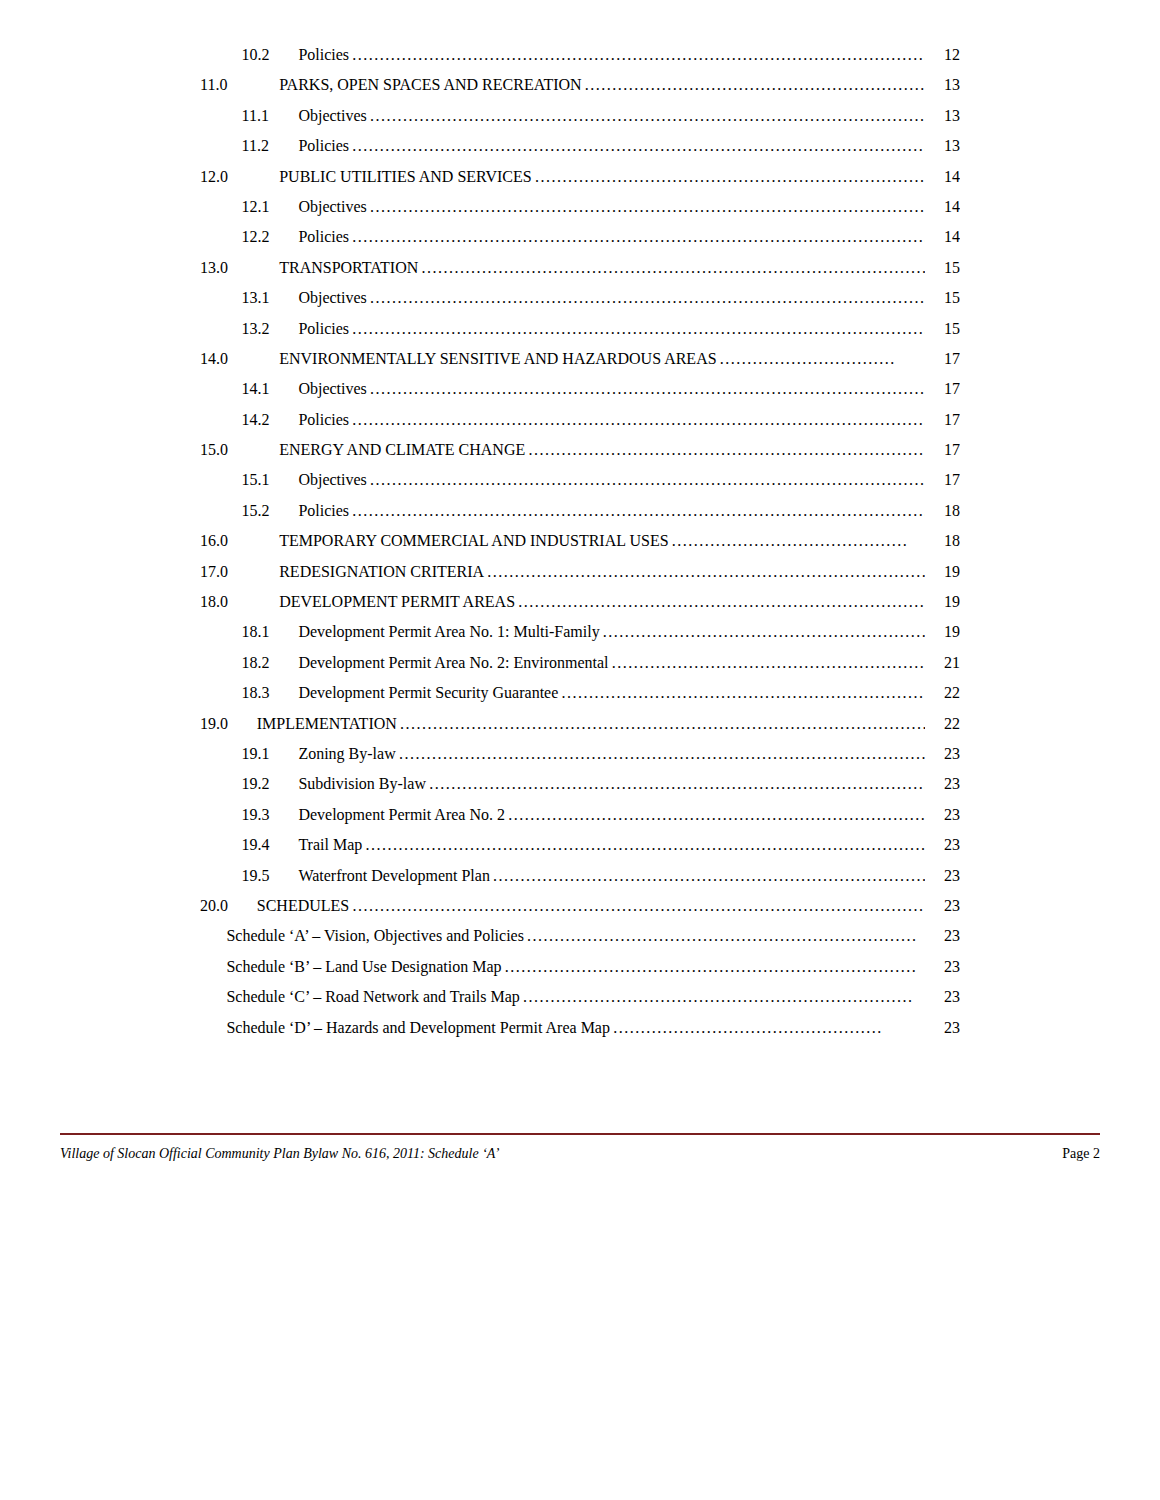10.2 Policies ........................................................................................................................... 12
11.0 PARKS, OPEN SPACES AND RECREATION ................................................................. 13
11.1 Objectives ....................................................................................................................... 13
11.2 Policies ........................................................................................................................... 13
12.0 PUBLIC UTILITIES AND SERVICES ............................................................................. 14
12.1 Objectives ....................................................................................................................... 14
12.2 Policies ........................................................................................................................... 14
13.0 TRANSPORTATION ......................................................................................................... 15
13.1 Objectives ....................................................................................................................... 15
13.2 Policies ........................................................................................................................... 15
14.0 ENVIRONMENTALLY SENSITIVE AND HAZARDOUS AREAS ................................ 17
14.1 Objectives ....................................................................................................................... 17
14.2 Policies ........................................................................................................................... 17
15.0 ENERGY AND CLIMATE CHANGE .............................................................................. 17
15.1 Objectives ....................................................................................................................... 17
15.2 Policies ........................................................................................................................... 18
16.0 TEMPORARY COMMERCIAL AND INDUSTRIAL USES ........................................... 18
17.0 REDESIGNATION CRITERIA ......................................................................................... 19
18.0 DEVELOPMENT PERMIT AREAS ................................................................................. 19
18.1 Development Permit Area No. 1: Multi-Family ............................................................ 19
18.2 Development Permit Area No. 2: Environmental ......................................................... 21
18.3 Development Permit Security Guarantee ..................................................................... 22
19.0 IMPLEMENTATION ..................................................................................................... 22
19.1 Zoning By-law ................................................................................................................ 23
19.2 Subdivision By-law ....................................................................................................... 23
19.3 Development Permit Area No. 2 ................................................................................. 23
19.4 Trail Map ....................................................................................................................... 23
19.5 Waterfront Development Plan ..................................................................................... 23
20.0 SCHEDULES .................................................................................................................. 23
Schedule ‘A’ – Vision, Objectives and Policies ....................................................................... 23
Schedule ‘B’ – Land Use Designation Map ........................................................................... 23
Schedule ‘C’ – Road Network and Trails Map ....................................................................... 23
Schedule ‘D’ – Hazards and Development Permit Area Map ................................................. 23
Village of Slocan Official Community Plan Bylaw No. 616, 2011: Schedule ‘A’ Page 2